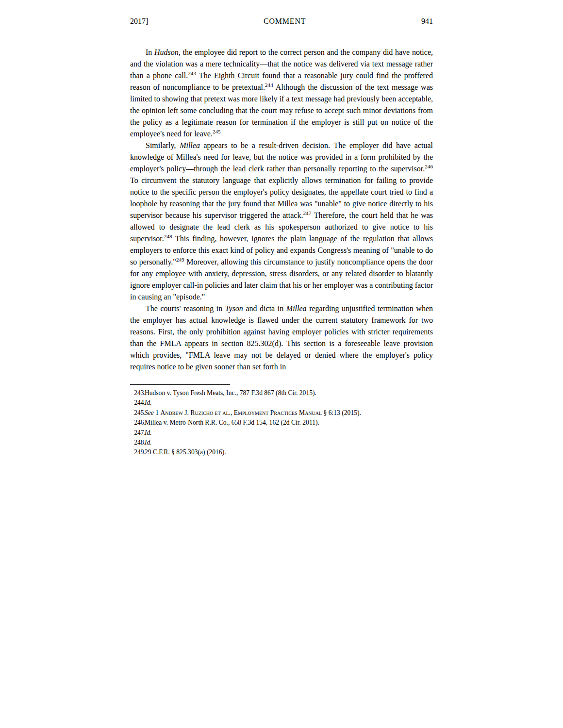2017] COMMENT 941
In Hudson, the employee did report to the correct person and the company did have notice, and the violation was a mere technicality—that the notice was delivered via text message rather than a phone call.243 The Eighth Circuit found that a reasonable jury could find the proffered reason of noncompliance to be pretextual.244 Although the discussion of the text message was limited to showing that pretext was more likely if a text message had previously been acceptable, the opinion left some concluding that the court may refuse to accept such minor deviations from the policy as a legitimate reason for termination if the employer is still put on notice of the employee's need for leave.245
Similarly, Millea appears to be a result-driven decision. The employer did have actual knowledge of Millea's need for leave, but the notice was provided in a form prohibited by the employer's policy—through the lead clerk rather than personally reporting to the supervisor.246 To circumvent the statutory language that explicitly allows termination for failing to provide notice to the specific person the employer's policy designates, the appellate court tried to find a loophole by reasoning that the jury found that Millea was "unable" to give notice directly to his supervisor because his supervisor triggered the attack.247 Therefore, the court held that he was allowed to designate the lead clerk as his spokesperson authorized to give notice to his supervisor.248 This finding, however, ignores the plain language of the regulation that allows employers to enforce this exact kind of policy and expands Congress's meaning of "unable to do so personally."249 Moreover, allowing this circumstance to justify noncompliance opens the door for any employee with anxiety, depression, stress disorders, or any related disorder to blatantly ignore employer call-in policies and later claim that his or her employer was a contributing factor in causing an "episode."
The courts' reasoning in Tyson and dicta in Millea regarding unjustified termination when the employer has actual knowledge is flawed under the current statutory framework for two reasons. First, the only prohibition against having employer policies with stricter requirements than the FMLA appears in section 825.302(d). This section is a foreseeable leave provision which provides, "FMLA leave may not be delayed or denied where the employer's policy requires notice to be given sooner than set forth in
243. Hudson v. Tyson Fresh Meats, Inc., 787 F.3d 867 (8th Cir. 2015).
244. Id.
245. See 1 Andrew J. Ruzicho et al., Employment Practices Manual § 6:13 (2015).
246. Millea v. Metro-North R.R. Co., 658 F.3d 154, 162 (2d Cir. 2011).
247. Id.
248. Id.
249. 29 C.F.R. § 825.303(a) (2016).